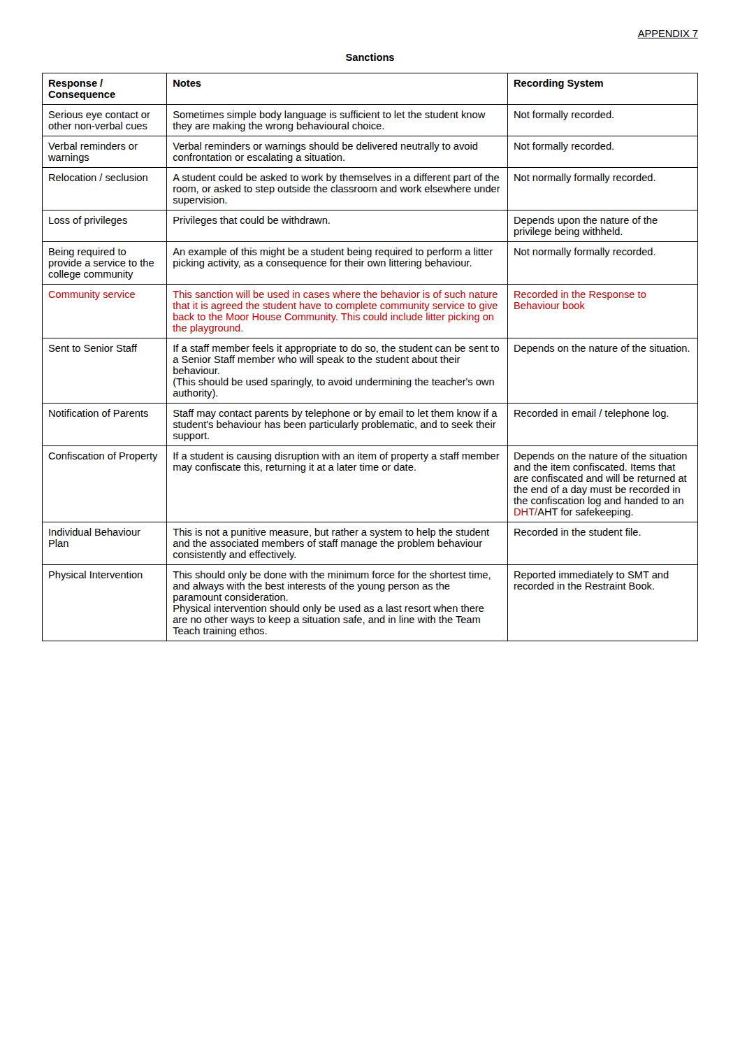APPENDIX 7
Sanctions
| Response / Consequence | Notes | Recording System |
| --- | --- | --- |
| Serious eye contact or other non-verbal cues | Sometimes simple body language is sufficient to let the student know they are making the wrong behavioural choice. | Not formally recorded. |
| Verbal reminders or warnings | Verbal reminders or warnings should be delivered neutrally to avoid confrontation or escalating a situation. | Not formally recorded. |
| Relocation / seclusion | A student could be asked to work by themselves in a different part of the room, or asked to step outside the classroom and work elsewhere under supervision. | Not normally formally recorded. |
| Loss of privileges | Privileges that could be withdrawn. | Depends upon the nature of the privilege being withheld. |
| Being required to provide a service to the college community | An example of this might be a student being required to perform a litter picking activity, as a consequence for their own littering behaviour. | Not normally formally recorded. |
| Community service | This sanction will be used in cases where the behavior is of such nature that it is agreed the student have to complete community service to give back to the Moor House Community. This could include litter picking on the playground. | Recorded in the Response to Behaviour book |
| Sent to Senior Staff | If a staff member feels it appropriate to do so, the student can be sent to a Senior Staff member who will speak to the student about their behaviour. (This should be used sparingly, to avoid undermining the teacher's own authority). | Depends on the nature of the situation. |
| Notification of Parents | Staff may contact parents by telephone or by email to let them know if a student's behaviour has been particularly problematic, and to seek their support. | Recorded in email / telephone log. |
| Confiscation of Property | If a student is causing disruption with an item of property a staff member may confiscate this, returning it at a later time or date. | Depends on the nature of the situation and the item confiscated. Items that are confiscated and will be returned at the end of a day must be recorded in the confiscation log and handed to an DHT/ AHT for safekeeping. |
| Individual Behaviour Plan | This is not a punitive measure, but rather a system to help the student and the associated members of staff manage the problem behaviour consistently and effectively. | Recorded in the student file. |
| Physical Intervention | This should only be done with the minimum force for the shortest time, and always with the best interests of the young person as the paramount consideration. Physical intervention should only be used as a last resort when there are no other ways to keep a situation safe, and in line with the Team Teach training ethos. | Reported immediately to SMT and recorded in the Restraint Book. |